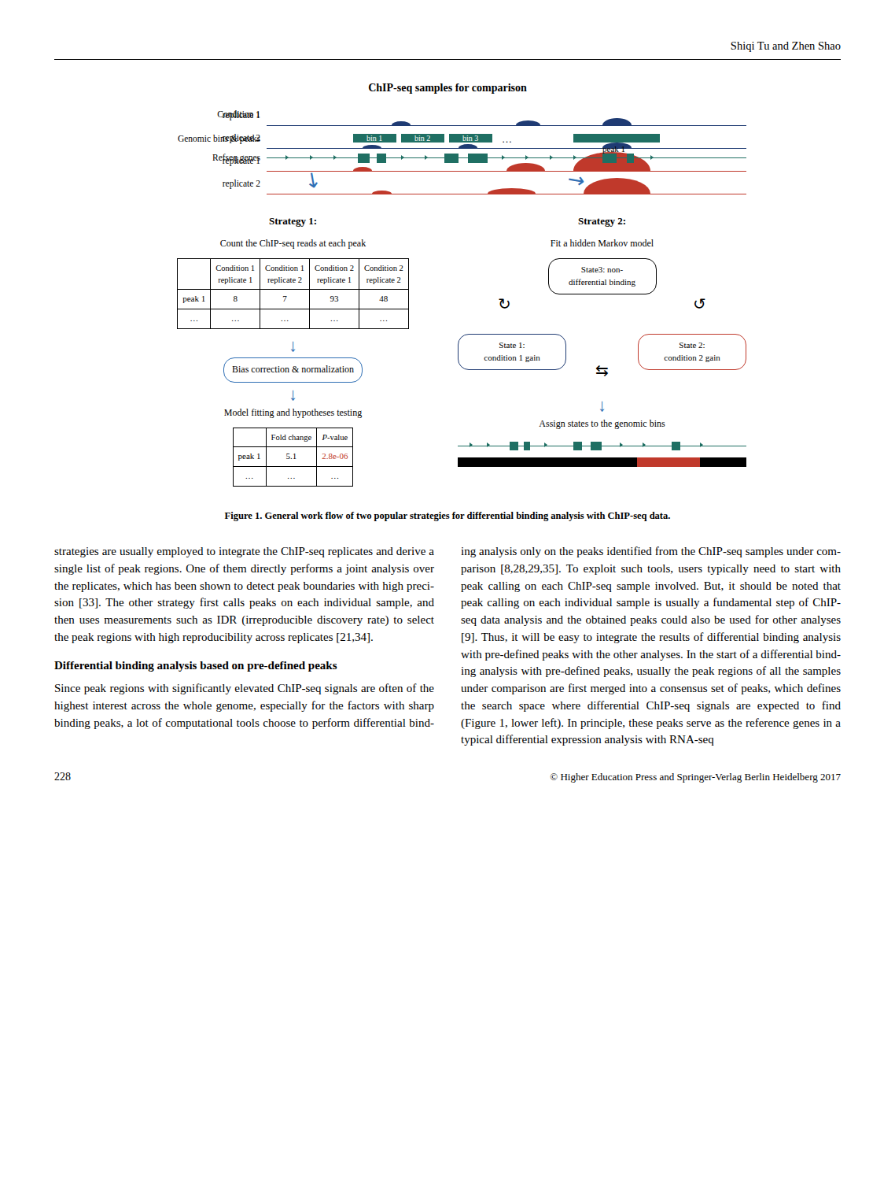Shiqi Tu and Zhen Shao
ChIP-seq samples for comparison
Condition 1
replicate 1
replicate 2
replicate 1
replicate 2
Genomic bins & peaks
bin 1
bin 2
bin 3
…
peak 1
Refseq genes
↘
↘
Strategy 1:
Count the ChIP-seq reads at each peak
| | Condition 1 replicate 1 | Condition 1 replicate 2 | Condition 2 replicate 1 | Condition 2 replicate 2 |
| --- | --- | --- | --- | --- |
| peak 1 | 8 | 7 | 93 | 48 |
| … | … | … | … | … |
↓
Bias correction & normalization
↓
Model fitting and hypotheses testing
| | Fold change | P -value |
| --- | --- | --- |
| peak 1 | 5.1 | 2.8e-06 |
| … | … | … |
Strategy 2:
Fit a hidden Markov model
State3: non-
differential binding
State 1:
condition 1 gain
State 2:
condition 2 gain
↻
↺
⇆
↓
Assign states to the genomic bins
Figure 1. General work flow of two popular strategies for differential binding analysis with ChIP-seq data.
strategies are usually employed to integrate the ChIP-seq replicates and derive a single list of peak regions. One of them directly performs a joint analysis over the replicates, which has been shown to detect peak boundaries with high precision [33]. The other strategy first calls peaks on each individual sample, and then uses measurements such as IDR (irreproducible discovery rate) to select the peak regions with high reproducibility across replicates [21,34].
Differential binding analysis based on pre-defined peaks
Since peak regions with significantly elevated ChIP-seq signals are often of the highest interest across the whole genome, especially for the factors with sharp binding peaks, a lot of computational tools choose to perform differential binding analysis only on the peaks identified from the ChIP-seq samples under comparison [8,28,29,35]. To exploit such tools, users typically need to start with peak calling on each ChIP-seq sample involved. But, it should be noted that peak calling on each individual sample is usually a fundamental step of ChIP-seq data analysis and the obtained peaks could also be used for other analyses [9]. Thus, it will be easy to integrate the results of differential binding analysis with pre-defined peaks with the other analyses. In the start of a differential binding analysis with pre-defined peaks, usually the peak regions of all the samples under comparison are first merged into a consensus set of peaks, which defines the search space where differential ChIP-seq signals are expected to find (Figure 1, lower left). In principle, these peaks serve as the reference genes in a typical differential expression analysis with RNA-seq
228
© Higher Education Press and Springer-Verlag Berlin Heidelberg 2017